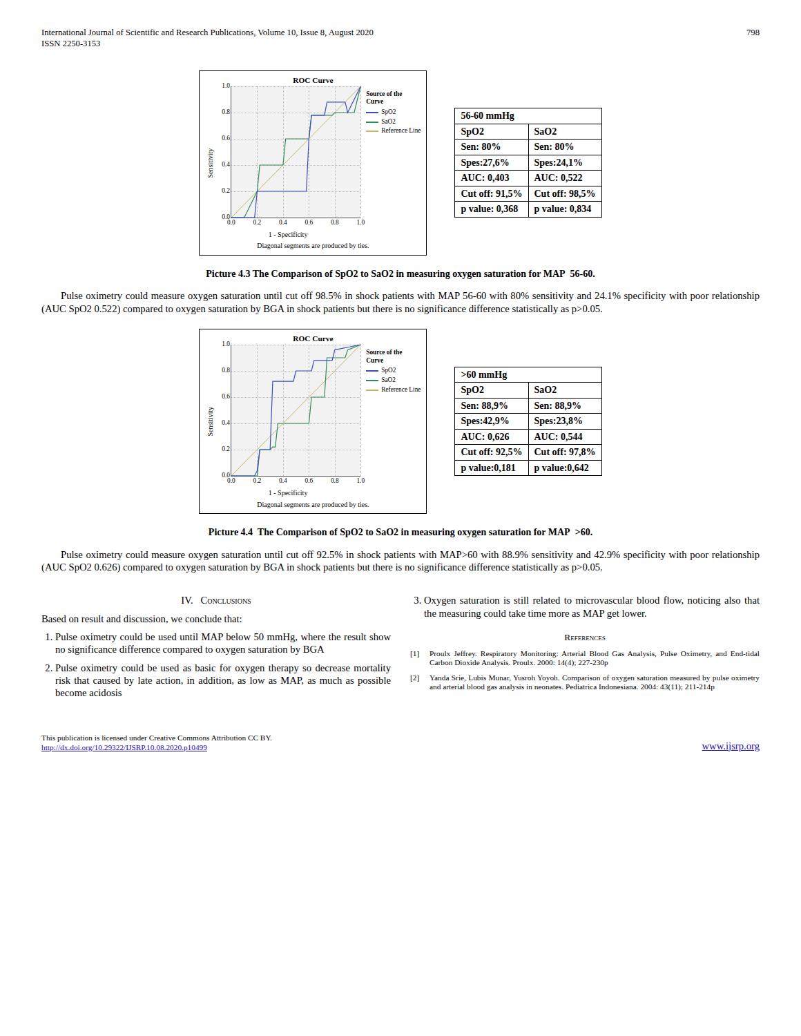International Journal of Scientific and Research Publications, Volume 10, Issue 8, August 2020
ISSN 2250-3153 798
ROC Curve
Sensitivity
1.0 0.8 0.6 0.4 0.2 0.0
0.0 0.2 0.4 0.6 0.8 1.0
1 - Specificity
Source of the
Curve
SpO2
SaO2
Reference Line
Diagonal segments are produced by ties.
| 56-60 mmHg |
| --- |
| SpO2 | SaO2 |
| Sen: 80% | Sen: 80% |
| Spes:27,6% | Spes:24,1% |
| AUC: 0,403 | AUC: 0,522 |
| Cut off: 91,5% | Cut off: 98,5% |
| p value: 0,368 | p value: 0,834 |
Picture 4.3 The Comparison of SpO2 to SaO2 in measuring oxygen saturation for MAP 56-60.
Pulse oximetry could measure oxygen saturation until cut off 98.5% in shock patients with MAP 56-60 with 80% sensitivity and 24.1% specificity with poor relationship (AUC SpO2 0.522) compared to oxygen saturation by BGA in shock patients but there is no significance difference statistically as p>0.05.
ROC Curve
Sensitivity
1.0 0.8 0.6 0.4 0.2 0.0
0.0 0.2 0.4 0.6 0.8 1.0
1 - Specificity
Source of the
Curve
SpO2
SaO2
Reference Line
Diagonal segments are produced by ties.
| >60 mmHg |
| --- |
| SpO2 | SaO2 |
| Sen: 88,9% | Sen: 88,9% |
| Spes:42,9% | Spes:23,8% |
| AUC: 0,626 | AUC: 0,544 |
| Cut off: 92,5% | Cut off: 97,8% |
| p value:0,181 | p value:0,642 |
Picture 4.4 The Comparison of SpO2 to SaO2 in measuring oxygen saturation for MAP >60.
Pulse oximetry could measure oxygen saturation until cut off 92.5% in shock patients with MAP>60 with 88.9% sensitivity and 42.9% specificity with poor relationship (AUC SpO2 0.626) compared to oxygen saturation by BGA in shock patients but there is no significance difference statistically as p>0.05.
IV. Conclusions
Based on result and discussion, we conclude that:
Pulse oximetry could be used until MAP below 50 mmHg, where the result show no significance difference compared to oxygen saturation by BGA
Pulse oximetry could be used as basic for oxygen therapy so decrease mortality risk that caused by late action, in addition, as low as MAP, as much as possible become acidosis
Oxygen saturation is still related to microvascular blood flow, noticing also that the measuring could take time more as MAP get lower.
References
[1] Proulx Jeffrey. Respiratory Monitoring: Arterial Blood Gas Analysis, Pulse Oximetry, and End-tidal Carbon Dioxide Analysis. Proulx. 2000: 14(4); 227-230p
[2] Yanda Srie, Lubis Munar, Yusroh Yoyoh. Comparison of oxygen saturation measured by pulse oximetry and arterial blood gas analysis in neonates. Pediatrica Indonesiana. 2004: 43(11); 211-214p
This publication is licensed under Creative Commons Attribution CC BY.
http://dx.doi.org/10.29322/IJSRP.10.08.2020.p10499 www.ijsrp.org